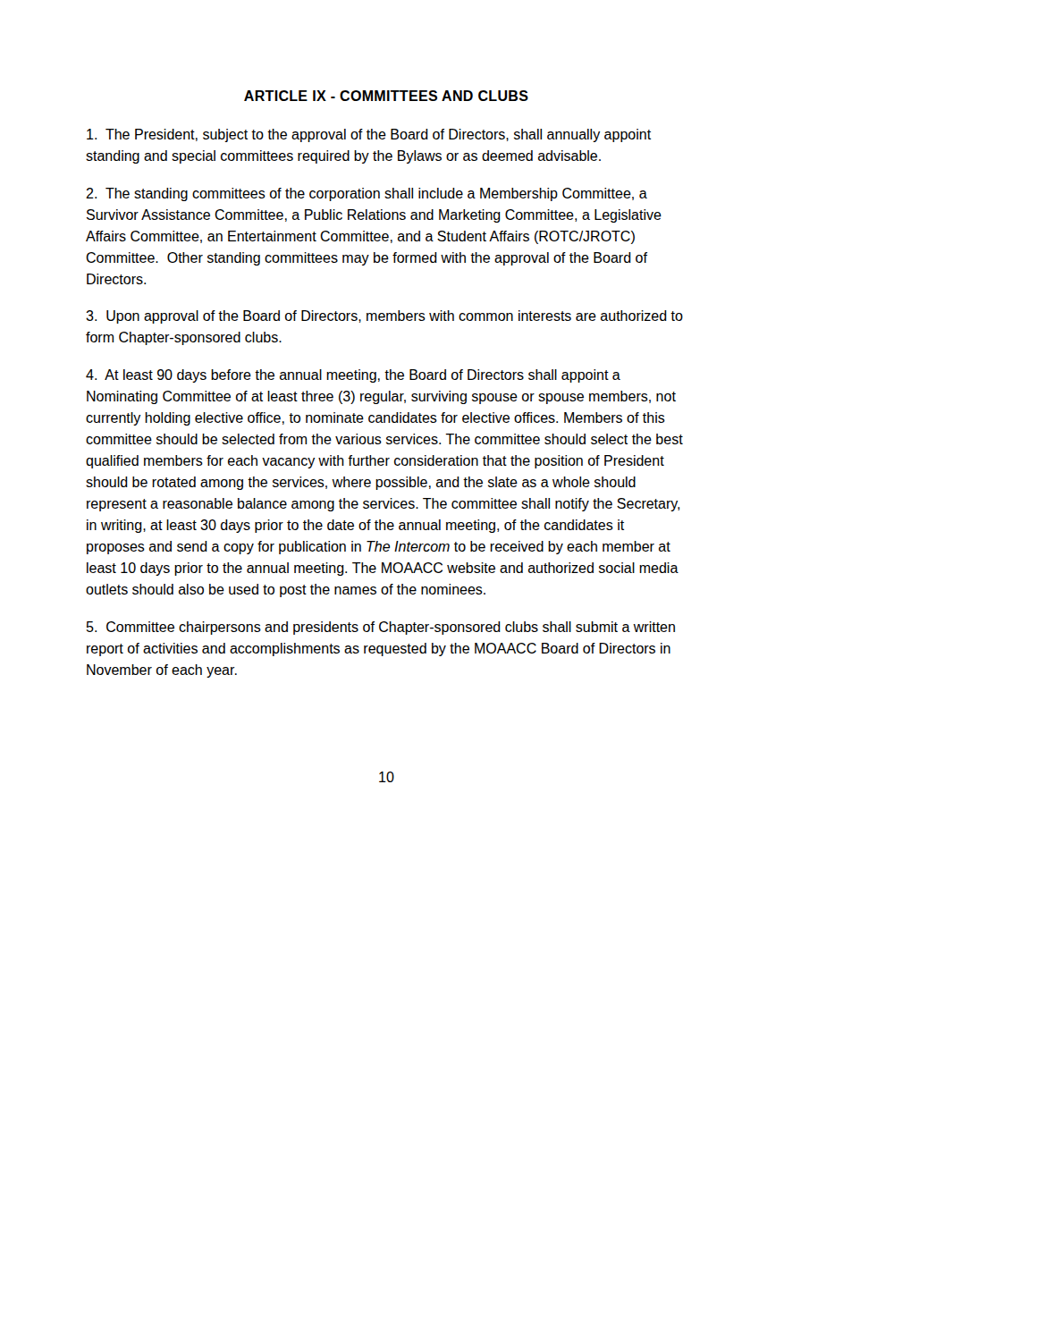ARTICLE IX - COMMITTEES AND CLUBS
1. The President, subject to the approval of the Board of Directors, shall annually appoint standing and special committees required by the Bylaws or as deemed advisable.
2. The standing committees of the corporation shall include a Membership Committee, a Survivor Assistance Committee, a Public Relations and Marketing Committee, a Legislative Affairs Committee, an Entertainment Committee, and a Student Affairs (ROTC/JROTC) Committee. Other standing committees may be formed with the approval of the Board of Directors.
3. Upon approval of the Board of Directors, members with common interests are authorized to form Chapter-sponsored clubs.
4. At least 90 days before the annual meeting, the Board of Directors shall appoint a Nominating Committee of at least three (3) regular, surviving spouse or spouse members, not currently holding elective office, to nominate candidates for elective offices. Members of this committee should be selected from the various services. The committee should select the best qualified members for each vacancy with further consideration that the position of President should be rotated among the services, where possible, and the slate as a whole should represent a reasonable balance among the services. The committee shall notify the Secretary, in writing, at least 30 days prior to the date of the annual meeting, of the candidates it proposes and send a copy for publication in The Intercom to be received by each member at least 10 days prior to the annual meeting. The MOAACC website and authorized social media outlets should also be used to post the names of the nominees.
5. Committee chairpersons and presidents of Chapter-sponsored clubs shall submit a written report of activities and accomplishments as requested by the MOAACC Board of Directors in November of each year.
10